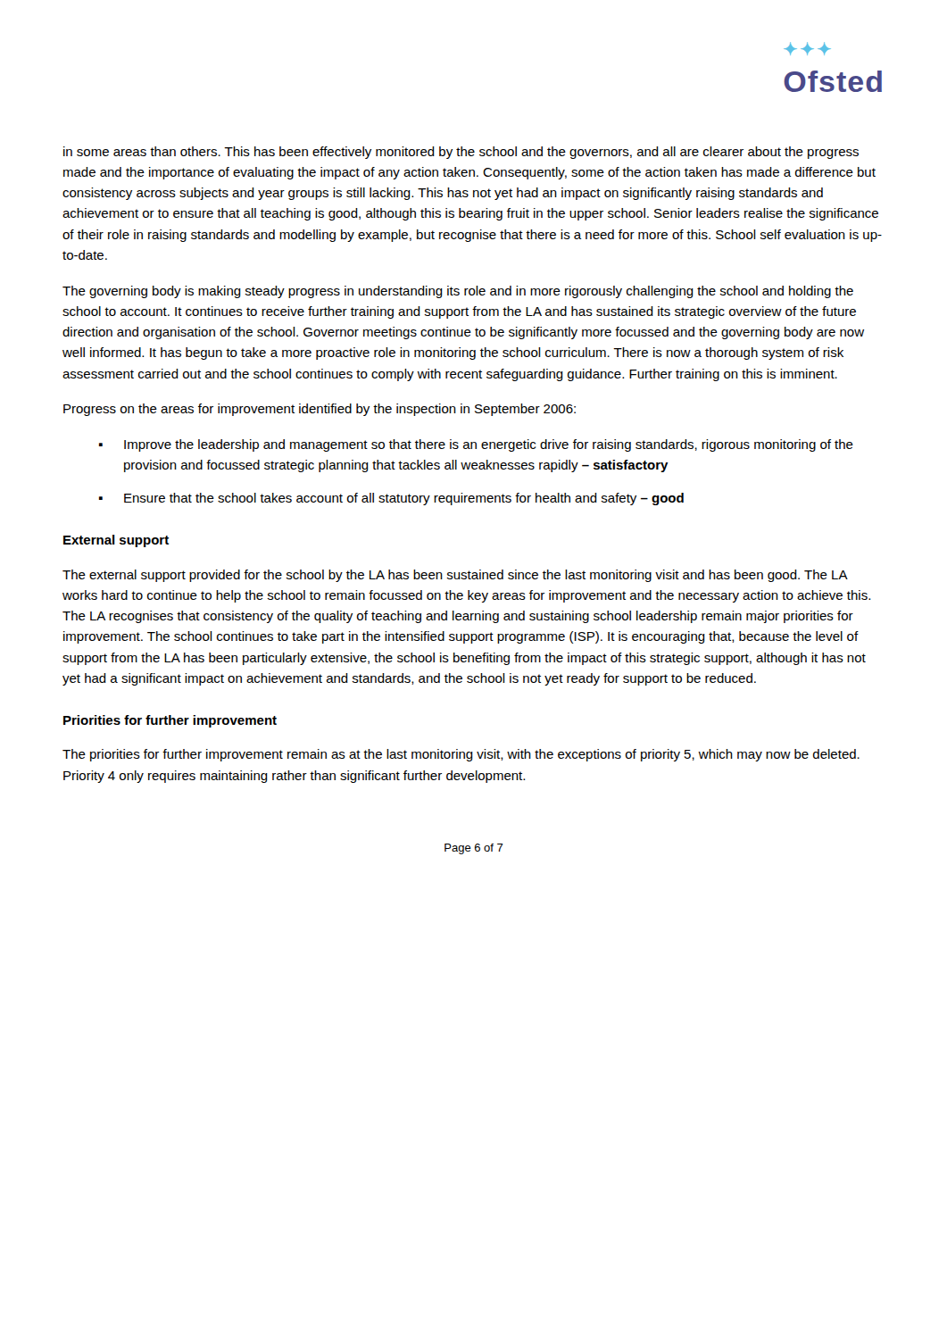✦✦✦Ofsted
in some areas than others. This has been effectively monitored by the school and the governors, and all are clearer about the progress made and the importance of evaluating the impact of any action taken. Consequently, some of the action taken has made a difference but consistency across subjects and year groups is still lacking. This has not yet had an impact on significantly raising standards and achievement or to ensure that all teaching is good, although this is bearing fruit in the upper school. Senior leaders realise the significance of their role in raising standards and modelling by example, but recognise that there is a need for more of this. School self evaluation is up-to-date.
The governing body is making steady progress in understanding its role and in more rigorously challenging the school and holding the school to account. It continues to receive further training and support from the LA and has sustained its strategic overview of the future direction and organisation of the school. Governor meetings continue to be significantly more focussed and the governing body are now well informed. It has begun to take a more proactive role in monitoring the school curriculum. There is now a thorough system of risk assessment carried out and the school continues to comply with recent safeguarding guidance. Further training on this is imminent.
Progress on the areas for improvement identified by the inspection in September 2006:
Improve the leadership and management so that there is an energetic drive for raising standards, rigorous monitoring of the provision and focussed strategic planning that tackles all weaknesses rapidly – satisfactory
Ensure that the school takes account of all statutory requirements for health and safety – good
External support
The external support provided for the school by the LA has been sustained since the last monitoring visit and has been good. The LA works hard to continue to help the school to remain focussed on the key areas for improvement and the necessary action to achieve this. The LA recognises that consistency of the quality of teaching and learning and sustaining school leadership remain major priorities for improvement. The school continues to take part in the intensified support programme (ISP). It is encouraging that, because the level of support from the LA has been particularly extensive, the school is benefiting from the impact of this strategic support, although it has not yet had a significant impact on achievement and standards, and the school is not yet ready for support to be reduced.
Priorities for further improvement
The priorities for further improvement remain as at the last monitoring visit, with the exceptions of priority 5, which may now be deleted. Priority 4 only requires maintaining rather than significant further development.
Page 6 of 7